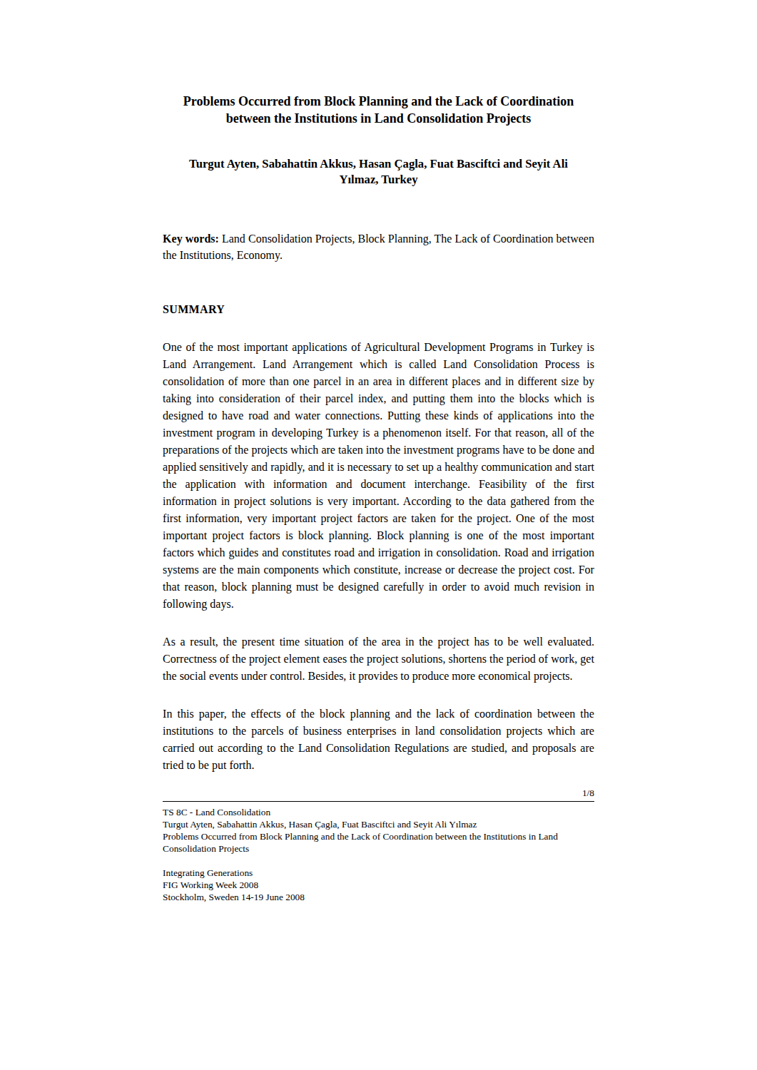Problems Occurred from Block Planning and the Lack of Coordination between the Institutions in Land Consolidation Projects
Turgut Ayten, Sabahattin Akkus, Hasan Çagla, Fuat Basciftci and Seyit Ali Yılmaz, Turkey
Key words: Land Consolidation Projects, Block Planning, The Lack of Coordination between the Institutions, Economy.
SUMMARY
One of the most important applications of Agricultural Development Programs in Turkey is Land Arrangement. Land Arrangement which is called Land Consolidation Process is consolidation of more than one parcel in an area in different places and in different size by taking into consideration of their parcel index, and putting them into the blocks which is designed to have road and water connections. Putting these kinds of applications into the investment program in developing Turkey is a phenomenon itself. For that reason, all of the preparations of the projects which are taken into the investment programs have to be done and applied sensitively and rapidly, and it is necessary to set up a healthy communication and start the application with information and document interchange. Feasibility of the first information in project solutions is very important. According to the data gathered from the first information, very important project factors are taken for the project. One of the most important project factors is block planning. Block planning is one of the most important factors which guides and constitutes road and irrigation in consolidation. Road and irrigation systems are the main components which constitute, increase or decrease the project cost. For that reason, block planning must be designed carefully in order to avoid much revision in following days.
As a result, the present time situation of the area in the project has to be well evaluated. Correctness of the project element eases the project solutions, shortens the period of work, get the social events under control. Besides, it provides to produce more economical projects.
In this paper, the effects of the block planning and the lack of coordination between the institutions to the parcels of business enterprises in land consolidation projects which are carried out according to the Land Consolidation Regulations are studied, and proposals are tried to be put forth.
1/8
TS 8C - Land Consolidation
Turgut Ayten, Sabahattin Akkus, Hasan Çagla, Fuat Basciftci and Seyit Ali Yılmaz
Problems Occurred from Block Planning and the Lack of Coordination between the Institutions in Land Consolidation Projects
Integrating Generations
FIG Working Week 2008
Stockholm, Sweden 14-19 June 2008